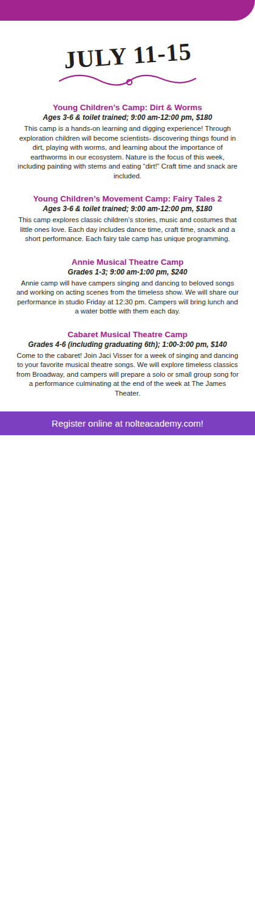JULY 11-15
Young Children’s Camp: Dirt & Worms
Ages 3-6 & toilet trained; 9:00 am-12:00 pm, $180
This camp is a hands-on learning and digging experience! Through exploration children will become scientists- discovering things found in dirt, playing with worms, and learning about the importance of earthworms in our ecosystem. Nature is the focus of this week, including painting with stems and eating “dirt!” Craft time and snack are included.
Young Children’s Movement Camp: Fairy Tales 2
Ages 3-6 & toilet trained; 9:00 am-12:00 pm, $180
This camp explores classic children’s stories, music and costumes that little ones love. Each day includes dance time, craft time, snack and a short performance. Each fairy tale camp has unique programming.
Annie Musical Theatre Camp
Grades 1-3; 9:00 am-1:00 pm, $240
Annie camp will have campers singing and dancing to beloved songs and working on acting scenes from the timeless show. We will share our performance in studio Friday at 12:30 pm. Campers will bring lunch and a water bottle with them each day.
Cabaret Musical Theatre Camp
Grades 4-6 (including graduating 6th); 1:00-3:00 pm, $140
Come to the cabaret! Join Jaci Visser for a week of singing and dancing to your favorite musical theatre songs. We will explore timeless classics from Broadway, and campers will prepare a solo or small group song for a performance culminating at the end of the week at The James Theater.
Register online at nolteacademy.com!